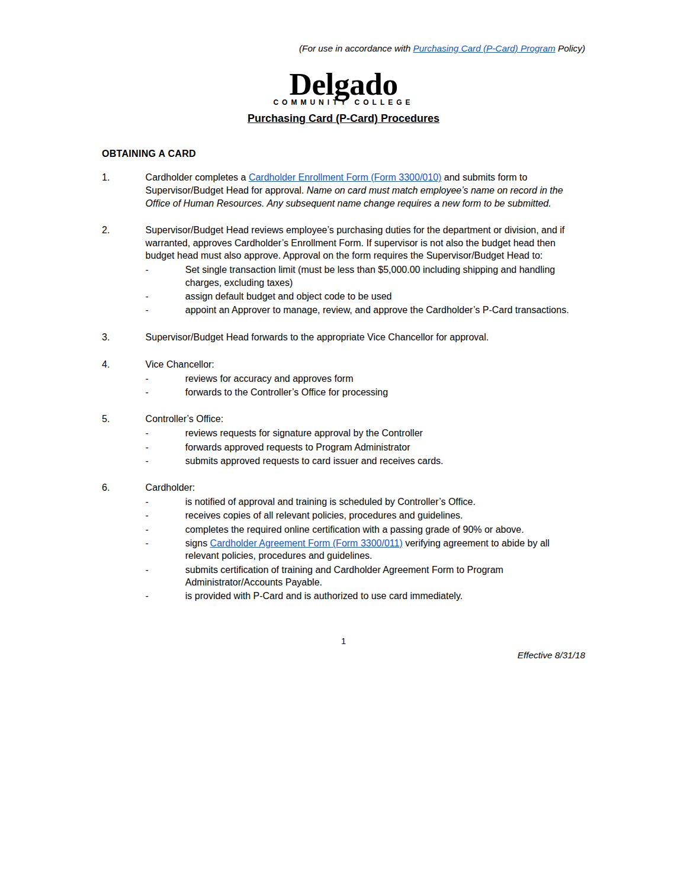(For use in accordance with Purchasing Card (P-Card) Program Policy)
Delgado
COMMUNITY COLLEGE
Purchasing Card (P-Card) Procedures
OBTAINING A CARD
Cardholder completes a Cardholder Enrollment Form (Form 3300/010) and submits form to Supervisor/Budget Head for approval. Name on card must match employee’s name on record in the Office of Human Resources. Any subsequent name change requires a new form to be submitted.
Supervisor/Budget Head reviews employee’s purchasing duties for the department or division, and if warranted, approves Cardholder’s Enrollment Form. If supervisor is not also the budget head then budget head must also approve. Approval on the form requires the Supervisor/Budget Head to:
Set single transaction limit (must be less than $5,000.00 including shipping and handling charges, excluding taxes)
assign default budget and object code to be used
appoint an Approver to manage, review, and approve the Cardholder’s P-Card transactions.
Supervisor/Budget Head forwards to the appropriate Vice Chancellor for approval.
Vice Chancellor:
reviews for accuracy and approves form
forwards to the Controller’s Office for processing
Controller’s Office:
reviews requests for signature approval by the Controller
forwards approved requests to Program Administrator
submits approved requests to card issuer and receives cards.
Cardholder:
is notified of approval and training is scheduled by Controller’s Office.
receives copies of all relevant policies, procedures and guidelines.
completes the required online certification with a passing grade of 90% or above.
signs Cardholder Agreement Form (Form 3300/011) verifying agreement to abide by all relevant policies, procedures and guidelines.
submits certification of training and Cardholder Agreement Form to Program Administrator/Accounts Payable.
is provided with P-Card and is authorized to use card immediately.
1
Effective 8/31/18